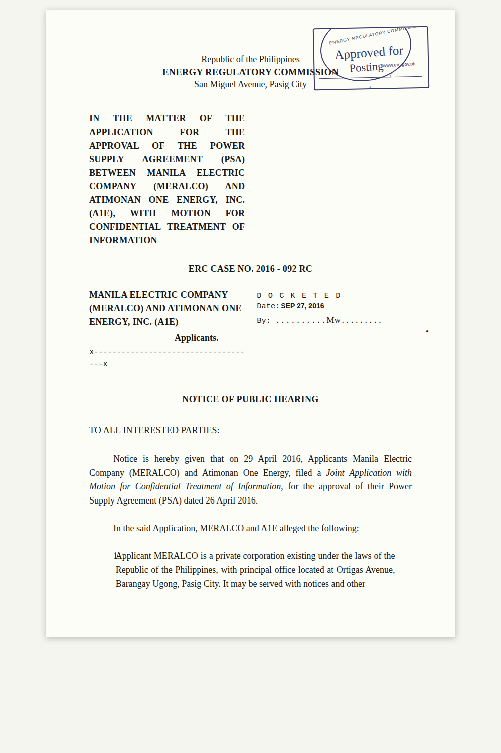ENERGY REGULATORY COMMISSION
Approved for
Posting
www.erc.gov.ph
/
/
Republic of the Philippines
ENERGY REGULATORY COMMISSION
San Miguel Avenue, Pasig City
| IN THE MATTER OF THE APPLICATION FOR THE APPROVAL OF THE POWER SUPPLY AGREEMENT (PSA) BETWEEN MANILA ELECTRIC COMPANY (MERALCO) AND ATIMONAN ONE ENERGY, INC. (A1E), WITH MOTION FOR CONFIDENTIAL TREATMENT OF INFORMATION | |
ERC CASE NO. 2016 - 092 RC
| MANILA ELECTRIC COMPANY (MERALCO) AND ATIMONAN ONE ENERGY, INC. (A1E) Applicants. x------------------------------------x | D O C K E T E D Date: SEP 27, 2016 By: .......... Mw ......... |
NOTICE OF PUBLIC HEARING
TO ALL INTERESTED PARTIES:
Notice is hereby given that on 29 April 2016, Applicants Manila Electric Company (MERALCO) and Atimonan One Energy, filed a Joint Application with Motion for Confidential Treatment of Information, for the approval of their Power Supply Agreement (PSA) dated 26 April 2016.
In the said Application, MERALCO and A1E alleged the following:
1. Applicant MERALCO is a private corporation existing under the laws of the Republic of the Philippines, with principal office located at Ortigas Avenue, Barangay Ugong, Pasig City. It may be served with notices and other
•